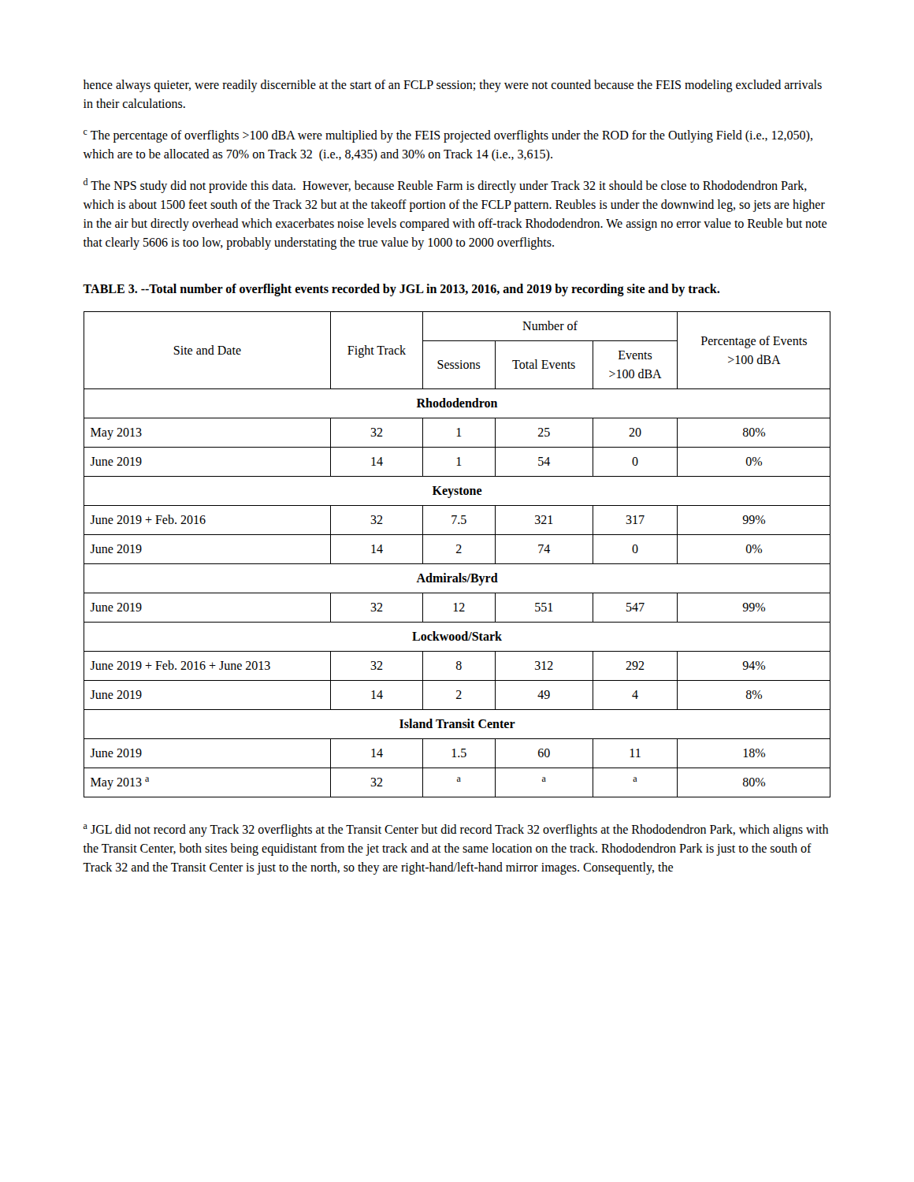hence always quieter, were readily discernible at the start of an FCLP session; they were not counted because the FEIS modeling excluded arrivals in their calculations.
c The percentage of overflights >100 dBA were multiplied by the FEIS projected overflights under the ROD for the Outlying Field (i.e., 12,050), which are to be allocated as 70% on Track 32 (i.e., 8,435) and 30% on Track 14 (i.e., 3,615).
d The NPS study did not provide this data. However, because Reuble Farm is directly under Track 32 it should be close to Rhododendron Park, which is about 1500 feet south of the Track 32 but at the takeoff portion of the FCLP pattern. Reubles is under the downwind leg, so jets are higher in the air but directly overhead which exacerbates noise levels compared with off-track Rhododendron. We assign no error value to Reuble but note that clearly 5606 is too low, probably understating the true value by 1000 to 2000 overflights.
TABLE 3. --Total number of overflight events recorded by JGL in 2013, 2016, and 2019 by recording site and by track.
| Site and Date | Fight Track | Number of | Percentage of Events >100 dBA |
| --- | --- | --- | --- |
| Sessions | Total Events | Events >100 dBA |
| Rhododendron |
| May 2013 | 32 | 1 | 25 | 20 | 80% |
| June 2019 | 14 | 1 | 54 | 0 | 0% |
| Keystone |
| June 2019 + Feb. 2016 | 32 | 7.5 | 321 | 317 | 99% |
| June 2019 | 14 | 2 | 74 | 0 | 0% |
| Admirals/Byrd |
| June 2019 | 32 | 12 | 551 | 547 | 99% |
| Lockwood/Stark |
| June 2019 + Feb. 2016 + June 2013 | 32 | 8 | 312 | 292 | 94% |
| June 2019 | 14 | 2 | 49 | 4 | 8% |
| Island Transit Center |
| June 2019 | 14 | 1.5 | 60 | 11 | 18% |
| May 2013 a | 32 | a | a | a | 80% |
a JGL did not record any Track 32 overflights at the Transit Center but did record Track 32 overflights at the Rhododendron Park, which aligns with the Transit Center, both sites being equidistant from the jet track and at the same location on the track. Rhododendron Park is just to the south of Track 32 and the Transit Center is just to the north, so they are right-hand/left-hand mirror images. Consequently, the